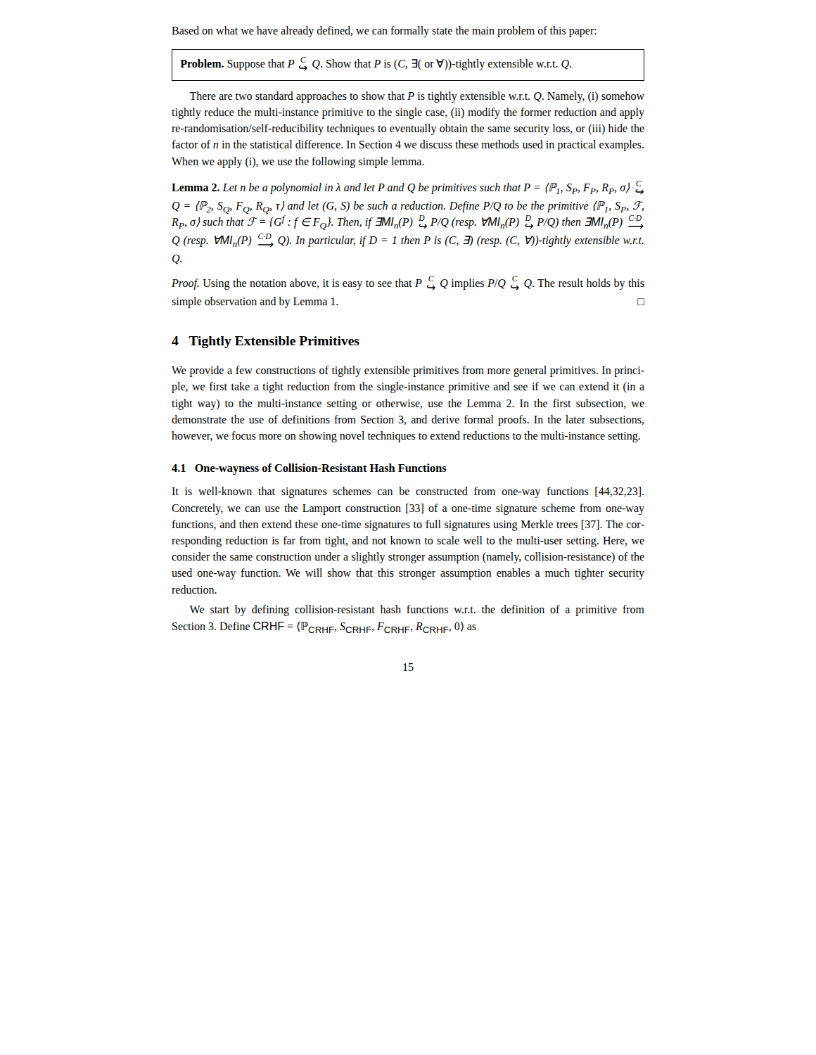Based on what we have already defined, we can formally state the main problem of this paper:
Problem. Suppose that P C↪ Q. Show that P is (C, ∃( or ∀))-tightly extensible w.r.t. Q.
There are two standard approaches to show that P is tightly extensible w.r.t. Q. Namely, (i) somehow tightly reduce the multi-instance primitive to the single case, (ii) modify the former reduction and apply re-randomisation/self-reducibility techniques to eventually obtain the same security loss, or (iii) hide the factor of n in the statistical difference. In Section 4 we discuss these methods used in practical examples. When we apply (i), we use the following simple lemma.
Lemma 2. Let n be a polynomial in λ and let P and Q be primitives such that P = ⟨ℙ1, SP, FP, RP, σ⟩ C↪ Q = ⟨ℙ2, SQ, FQ, RQ, τ⟩ and let (G, S) be such a reduction. Define P/Q to be the primitive ⟨ℙ1, SP, ℱ, RP, σ⟩ such that ℱ = {Gf : f ∈ FQ}. Then, if ∃MIn(P) D↪ P/Q (resp. ∀MIn(P) D↪ P/Q) then ∃MIn(P) C·D⟶ Q (resp. ∀MIn(P) C·D⟶ Q). In particular, if D = 1 then P is (C, ∃) (resp. (C, ∀))-tightly extensible w.r.t. Q.
Proof. Using the notation above, it is easy to see that P C↪ Q implies P/Q C↪ Q. The result holds by this simple observation and by Lemma 1. □
4 Tightly Extensible Primitives
We provide a few constructions of tightly extensible primitives from more general primitives. In principle, we first take a tight reduction from the single-instance primitive and see if we can extend it (in a tight way) to the multi-instance setting or otherwise, use the Lemma 2. In the first subsection, we demonstrate the use of definitions from Section 3, and derive formal proofs. In the later subsections, however, we focus more on showing novel techniques to extend reductions to the multi-instance setting.
4.1 One-wayness of Collision-Resistant Hash Functions
It is well-known that signatures schemes can be constructed from one-way functions [44,32,23]. Concretely, we can use the Lamport construction [33] of a one-time signature scheme from one-way functions, and then extend these one-time signatures to full signatures using Merkle trees [37]. The corresponding reduction is far from tight, and not known to scale well to the multi-user setting. Here, we consider the same construction under a slightly stronger assumption (namely, collision-resistance) of the used one-way function. We will show that this stronger assumption enables a much tighter security reduction.
We start by defining collision-resistant hash functions w.r.t. the definition of a primitive from Section 3. Define CRHF = ⟨ℙCRHF, SCRHF, FCRHF, RCRHF, 0⟩ as
15